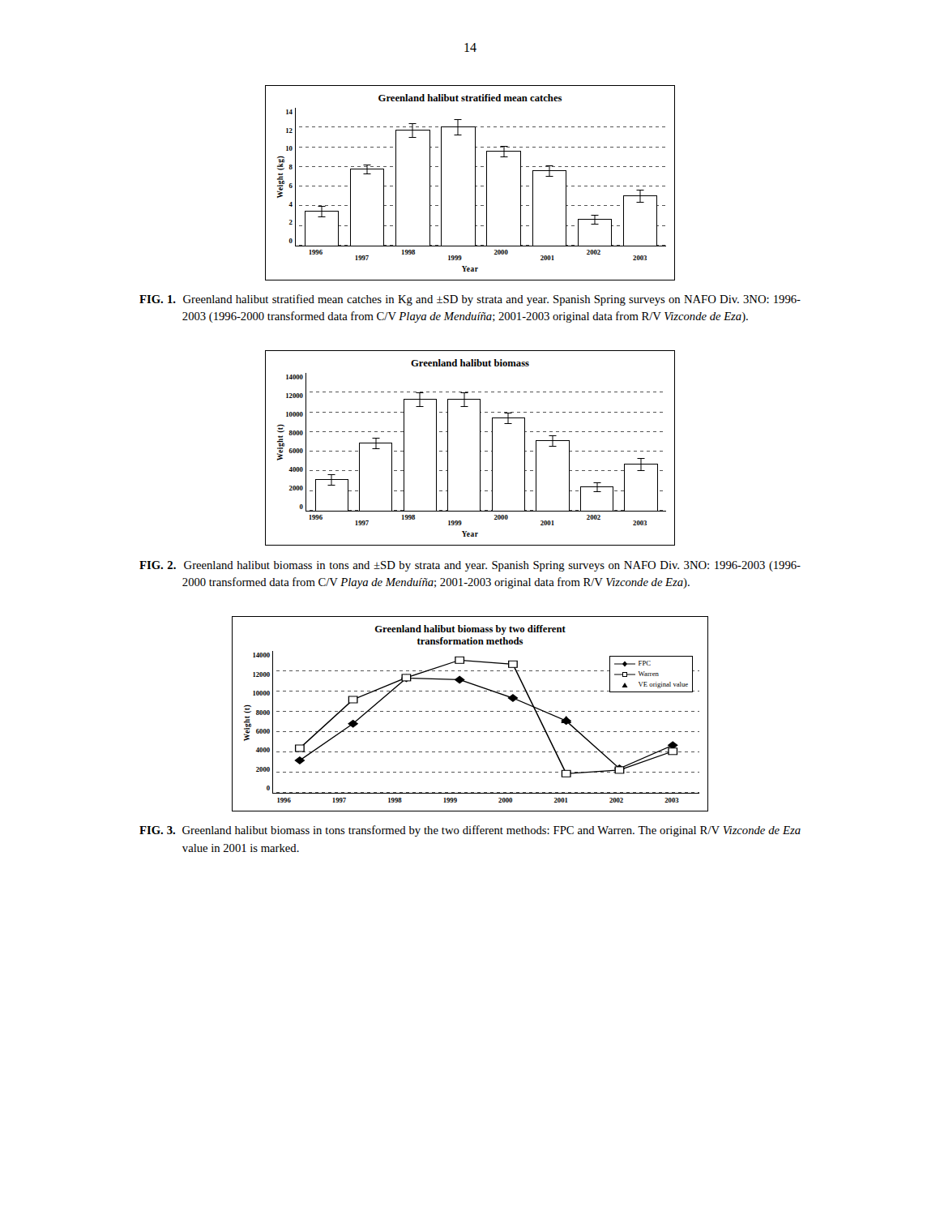14
Greenland halibut stratified mean catches
Weight (kg)
1412108 6420
1996199719981999 2000200120022003
Year
FIG. 1. Greenland halibut stratified mean catches in Kg and ±SD by strata and year. Spanish Spring surveys on NAFO Div. 3NO: 1996-2003 (1996-2000 transformed data from C/V Playa de Menduíña; 2001-2003 original data from R/V Vizconde de Eza).
Greenland halibut biomass
Weight (t)
1400012000100008000 6000400020000
1996199719981999 2000200120022003
Year
FIG. 2. Greenland halibut biomass in tons and ±SD by strata and year. Spanish Spring surveys on NAFO Div. 3NO: 1996-2003 (1996-2000 transformed data from C/V Playa de Menduíña; 2001-2003 original data from R/V Vizconde de Eza).
Greenland halibut biomass by two different
transformation methods
Weight (t)
1400012000100008000 6000400020000
FPC
Warren
VE original value
1996199719981999 2000200120022003
FIG. 3. Greenland halibut biomass in tons transformed by the two different methods: FPC and Warren. The original R/V Vizconde de Eza value in 2001 is marked.